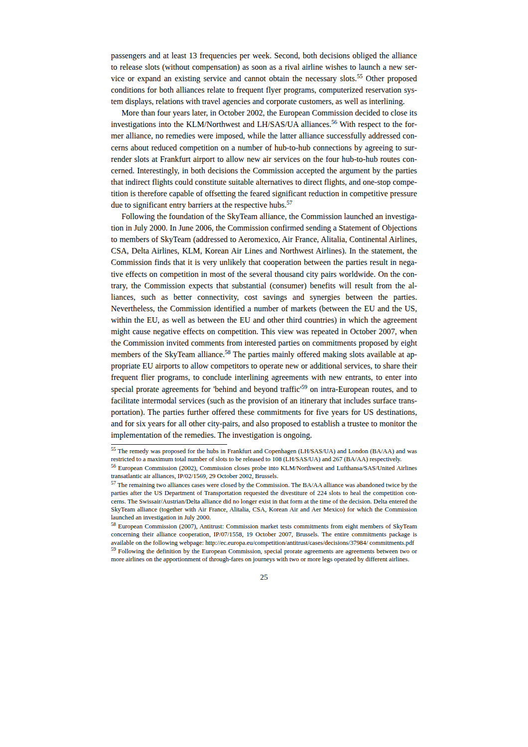passengers and at least 13 frequencies per week. Second, both decisions obliged the alliance to release slots (without compensation) as soon as a rival airline wishes to launch a new service or expand an existing service and cannot obtain the necessary slots.55 Other proposed conditions for both alliances relate to frequent flyer programs, computerized reservation system displays, relations with travel agencies and corporate customers, as well as interlining.
More than four years later, in October 2002, the European Commission decided to close its investigations into the KLM/Northwest and LH/SAS/UA alliances.56 With respect to the former alliance, no remedies were imposed, while the latter alliance successfully addressed concerns about reduced competition on a number of hub-to-hub connections by agreeing to surrender slots at Frankfurt airport to allow new air services on the four hub-to-hub routes concerned. Interestingly, in both decisions the Commission accepted the argument by the parties that indirect flights could constitute suitable alternatives to direct flights, and one-stop competition is therefore capable of offsetting the feared significant reduction in competitive pressure due to significant entry barriers at the respective hubs.57
Following the foundation of the SkyTeam alliance, the Commission launched an investigation in July 2000. In June 2006, the Commission confirmed sending a Statement of Objections to members of SkyTeam (addressed to Aeromexico, Air France, Alitalia, Continental Airlines, CSA, Delta Airlines, KLM, Korean Air Lines and Northwest Airlines). In the statement, the Commission finds that it is very unlikely that cooperation between the parties result in negative effects on competition in most of the several thousand city pairs worldwide. On the contrary, the Commission expects that substantial (consumer) benefits will result from the alliances, such as better connectivity, cost savings and synergies between the parties. Nevertheless, the Commission identified a number of markets (between the EU and the US, within the EU, as well as between the EU and other third countries) in which the agreement might cause negative effects on competition. This view was repeated in October 2007, when the Commission invited comments from interested parties on commitments proposed by eight members of the SkyTeam alliance.58 The parties mainly offered making slots available at appropriate EU airports to allow competitors to operate new or additional services, to share their frequent flier programs, to conclude interlining agreements with new entrants, to enter into special prorate agreements for 'behind and beyond traffic'59 on intra-European routes, and to facilitate intermodal services (such as the provision of an itinerary that includes surface transportation). The parties further offered these commitments for five years for US destinations, and for six years for all other city-pairs, and also proposed to establish a trustee to monitor the implementation of the remedies. The investigation is ongoing.
55 The remedy was proposed for the hubs in Frankfurt and Copenhagen (LH/SAS/UA) and London (BA/AA) and was restricted to a maximum total number of slots to be released to 108 (LH/SAS/UA) and 267 (BA/AA) respectively.
56 European Commission (2002), Commission closes probe into KLM/Northwest and Lufthansa/SAS/United Airlines transatlantic air alliances, IP/02/1569, 29 October 2002, Brussels.
57 The remaining two alliances cases were closed by the Commission. The BA/AA alliance was abandoned twice by the parties after the US Department of Transportation requested the divestiture of 224 slots to heal the competition concerns. The Swissair/Austrian/Delta alliance did no longer exist in that form at the time of the decision. Delta entered the SkyTeam alliance (together with Air France, Alitalia, CSA, Korean Air and Aer Mexico) for which the Commission launched an investigation in July 2000.
58 European Commission (2007), Antitrust: Commission market tests commitments from eight members of SkyTeam concerning their alliance cooperation, IP/07/1558, 19 October 2007, Brussels. The entire commitments package is available on the following webpage: http://ec.europa.eu/competition/antitrust/cases/decisions/37984/ commitments.pdf
59 Following the definition by the European Commission, special prorate agreements are agreements between two or more airlines on the apportionment of through-fares on journeys with two or more legs operated by different airlines.
25